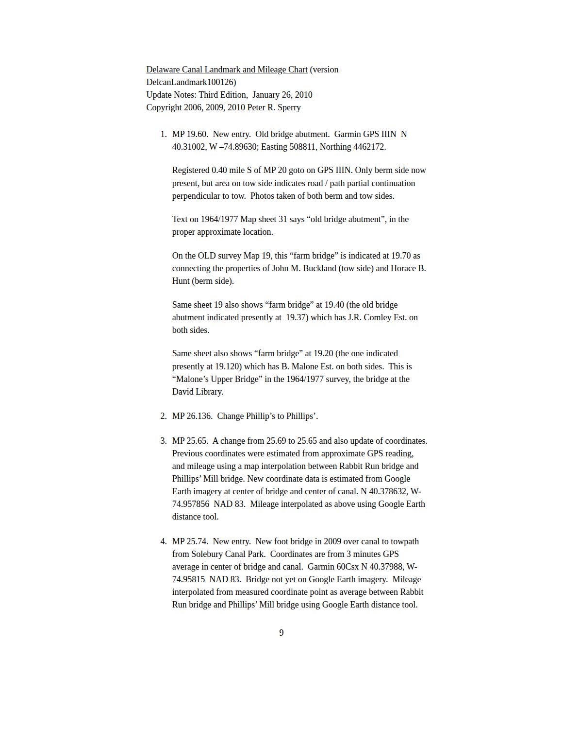Delaware Canal Landmark and Mileage Chart (version DelcanLandmark100126)
Update Notes: Third Edition, January 26, 2010
Copyright 2006, 2009, 2010 Peter R. Sperry
MP 19.60. New entry. Old bridge abutment. Garmin GPS IIIN N 40.31002, W –74.89630; Easting 508811, Northing 4462172.
Registered 0.40 mile S of MP 20 goto on GPS IIIN. Only berm side now present, but area on tow side indicates road / path partial continuation perpendicular to tow. Photos taken of both berm and tow sides.
Text on 1964/1977 Map sheet 31 says “old bridge abutment”, in the proper approximate location.
On the OLD survey Map 19, this “farm bridge” is indicated at 19.70 as connecting the properties of John M. Buckland (tow side) and Horace B. Hunt (berm side).
Same sheet 19 also shows “farm bridge” at 19.40 (the old bridge abutment indicated presently at 19.37) which has J.R. Comley Est. on both sides.
Same sheet also shows “farm bridge” at 19.20 (the one indicated presently at 19.120) which has B. Malone Est. on both sides. This is “Malone’s Upper Bridge” in the 1964/1977 survey, the bridge at the David Library.
MP 26.136. Change Phillip’s to Phillips’.
MP 25.65. A change from 25.69 to 25.65 and also update of coordinates. Previous coordinates were estimated from approximate GPS reading, and mileage using a map interpolation between Rabbit Run bridge and Phillips’ Mill bridge. New coordinate data is estimated from Google Earth imagery at center of bridge and center of canal. N 40.378632, W-74.957856 NAD 83. Mileage interpolated as above using Google Earth distance tool.
MP 25.74. New entry. New foot bridge in 2009 over canal to towpath from Solebury Canal Park. Coordinates are from 3 minutes GPS average in center of bridge and canal. Garmin 60Csx N 40.37988, W-74.95815 NAD 83. Bridge not yet on Google Earth imagery. Mileage interpolated from measured coordinate point as average between Rabbit Run bridge and Phillips’ Mill bridge using Google Earth distance tool.
9